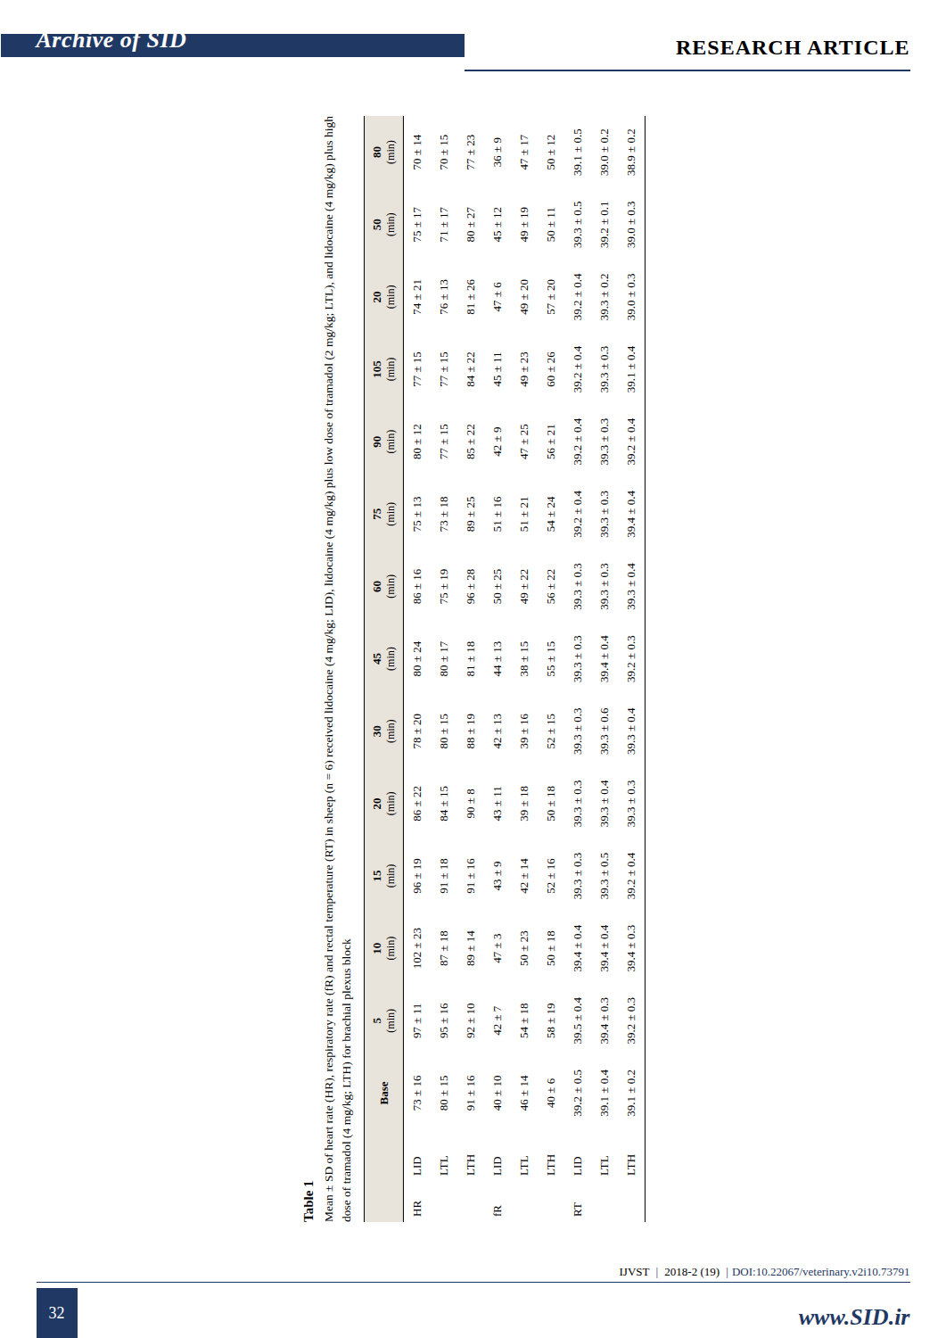Archive of SID
RESEARCH ARTICLE
Table 1
Mean ± SD of heart rate (HR), respiratory rate (fR) and rectal temperature (RT) in sheep (n = 6) received lidocaine (4 mg/kg; LID), lidocaine (4 mg/kg) plus low dose of tramadol (2 mg/kg; LTL), and lidocaine (4 mg/kg) plus high dose of tramadol (4 mg/kg; LTH) for brachial plexus block
| | | Base | 5 (min) | 10 (min) | 15 (min) | 20 (min) | 30 (min) | 45 (min) | 60 (min) | 75 (min) | 90 (min) | 105 (min) | 20 (min) | 50 (min) | 80 (min) |
| --- | --- | --- | --- | --- | --- | --- | --- | --- | --- | --- | --- | --- | --- | --- | --- |
| HR | LID | 73 ± 16 | 97 ± 11 | 102 ± 23 | 96 ± 19 | 86 ± 22 | 78 ± 20 | 80 ± 24 | 86 ± 16 | 75 ± 13 | 80 ± 12 | 77 ± 15 | 74 ± 21 | 75 ± 17 | 70 ± 14 |
| | LTL | 80 ± 15 | 95 ± 16 | 87 ± 18 | 91 ± 18 | 84 ± 15 | 80 ± 15 | 80 ± 17 | 75 ± 19 | 73 ± 18 | 77 ± 15 | 77 ± 15 | 76 ± 13 | 71 ± 17 | 70 ± 15 |
| | LTH | 91 ± 16 | 92 ± 10 | 89 ± 14 | 91 ± 16 | 90 ± 8 | 88 ± 19 | 81 ± 18 | 96 ± 28 | 89 ± 25 | 85 ± 22 | 84 ± 22 | 81 ± 26 | 80 ± 27 | 77 ± 23 |
| fR | LID | 40 ± 10 | 42 ± 7 | 47 ± 3 | 43 ± 9 | 43 ± 11 | 42 ± 13 | 44 ± 13 | 50 ± 25 | 51 ± 16 | 42 ± 9 | 45 ± 11 | 47 ± 6 | 45 ± 12 | 36 ± 9 |
| | LTL | 46 ± 14 | 54 ± 18 | 50 ± 23 | 42 ± 14 | 39 ± 18 | 39 ± 16 | 38 ± 15 | 49 ± 22 | 51 ± 21 | 47 ± 25 | 49 ± 23 | 49 ± 20 | 49 ± 19 | 47 ± 17 |
| | LTH | 40 ± 6 | 58 ± 19 | 50 ± 18 | 52 ± 16 | 50 ± 18 | 52 ± 15 | 55 ± 15 | 56 ± 22 | 54 ± 24 | 56 ± 21 | 60 ± 26 | 57 ± 20 | 50 ± 11 | 50 ± 12 |
| RT | LID | 39.2 ± 0.5 | 39.5 ± 0.4 | 39.4 ± 0.4 | 39.3 ± 0.3 | 39.3 ± 0.3 | 39.3 ± 0.3 | 39.3 ± 0.3 | 39.3 ± 0.3 | 39.2 ± 0.4 | 39.2 ± 0.4 | 39.2 ± 0.4 | 39.2 ± 0.4 | 39.3 ± 0.5 | 39.1 ± 0.5 |
| | LTL | 39.1 ± 0.4 | 39.4 ± 0.3 | 39.4 ± 0.4 | 39.3 ± 0.5 | 39.3 ± 0.4 | 39.3 ± 0.6 | 39.4 ± 0.4 | 39.3 ± 0.3 | 39.3 ± 0.3 | 39.3 ± 0.3 | 39.3 ± 0.3 | 39.3 ± 0.2 | 39.2 ± 0.1 | 39.0 ± 0.2 |
| | LTH | 39.1 ± 0.2 | 39.2 ± 0.3 | 39.4 ± 0.3 | 39.2 ± 0.4 | 39.3 ± 0.3 | 39.3 ± 0.4 | 39.2 ± 0.3 | 39.3 ± 0.4 | 39.4 ± 0.4 | 39.2 ± 0.4 | 39.1 ± 0.4 | 39.0 ± 0.3 | 39.0 ± 0.3 | 38.9 ± 0.2 |
IJVST | 2018-2 (19) |DOI:10.22067/veterinary.v2i10.73791
32
www.SID.ir